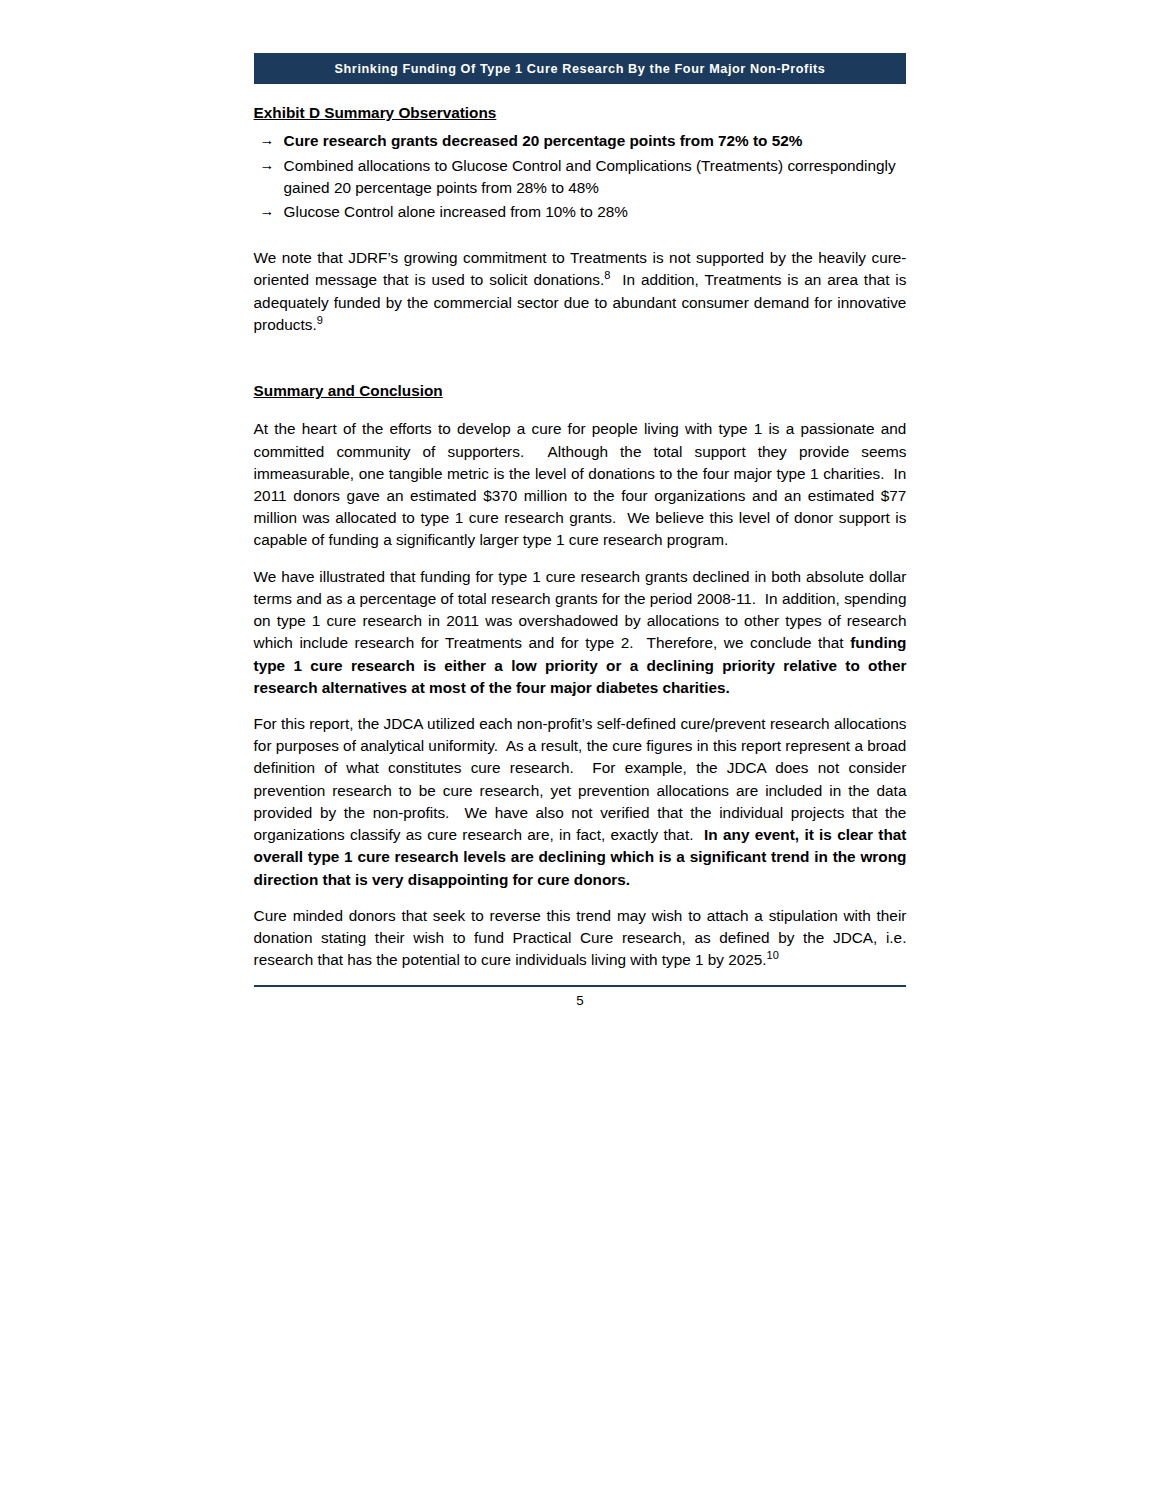Shrinking Funding Of Type 1 Cure Research By the Four Major Non-Profits
Exhibit D Summary Observations
Cure research grants decreased 20 percentage points from 72% to 52%
Combined allocations to Glucose Control and Complications (Treatments) correspondingly gained 20 percentage points from 28% to 48%
Glucose Control alone increased from 10% to 28%
We note that JDRF’s growing commitment to Treatments is not supported by the heavily cure-oriented message that is used to solicit donations.8 In addition, Treatments is an area that is adequately funded by the commercial sector due to abundant consumer demand for innovative products.9
Summary and Conclusion
At the heart of the efforts to develop a cure for people living with type 1 is a passionate and committed community of supporters. Although the total support they provide seems immeasurable, one tangible metric is the level of donations to the four major type 1 charities. In 2011 donors gave an estimated $370 million to the four organizations and an estimated $77 million was allocated to type 1 cure research grants. We believe this level of donor support is capable of funding a significantly larger type 1 cure research program.
We have illustrated that funding for type 1 cure research grants declined in both absolute dollar terms and as a percentage of total research grants for the period 2008-11. In addition, spending on type 1 cure research in 2011 was overshadowed by allocations to other types of research which include research for Treatments and for type 2. Therefore, we conclude that funding type 1 cure research is either a low priority or a declining priority relative to other research alternatives at most of the four major diabetes charities.
For this report, the JDCA utilized each non-profit’s self-defined cure/prevent research allocations for purposes of analytical uniformity. As a result, the cure figures in this report represent a broad definition of what constitutes cure research. For example, the JDCA does not consider prevention research to be cure research, yet prevention allocations are included in the data provided by the non-profits. We have also not verified that the individual projects that the organizations classify as cure research are, in fact, exactly that. In any event, it is clear that overall type 1 cure research levels are declining which is a significant trend in the wrong direction that is very disappointing for cure donors.
Cure minded donors that seek to reverse this trend may wish to attach a stipulation with their donation stating their wish to fund Practical Cure research, as defined by the JDCA, i.e. research that has the potential to cure individuals living with type 1 by 2025.10
5